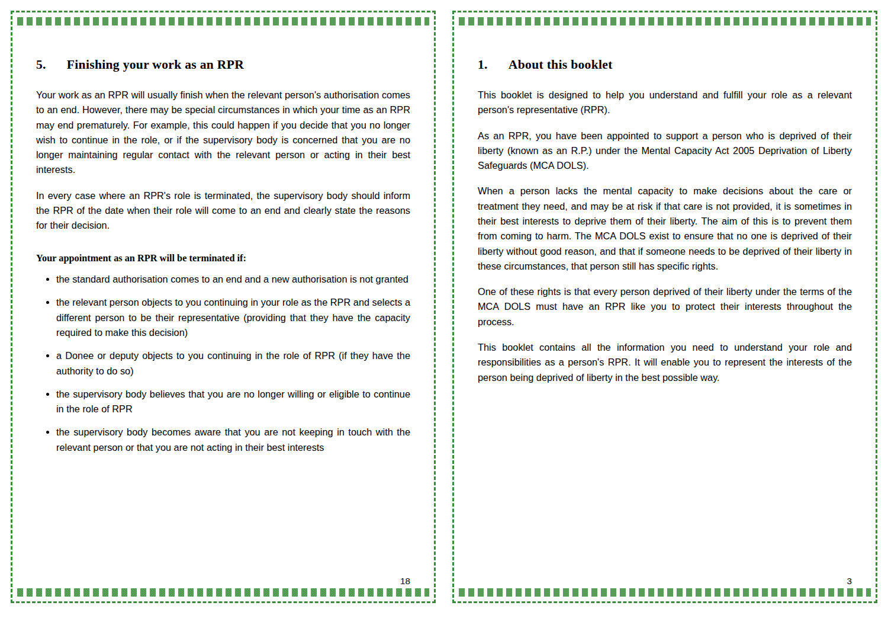5. Finishing your work as an RPR
Your work as an RPR will usually finish when the relevant person's authorisation comes to an end. However, there may be special circumstances in which your time as an RPR may end prematurely. For example, this could happen if you decide that you no longer wish to continue in the role, or if the supervisory body is concerned that you are no longer maintaining regular contact with the relevant person or acting in their best interests.
In every case where an RPR's role is terminated, the supervisory body should inform the RPR of the date when their role will come to an end and clearly state the reasons for their decision.
Your appointment as an RPR will be terminated if:
the standard authorisation comes to an end and a new authorisation is not granted
the relevant person objects to you continuing in your role as the RPR and selects a different person to be their representative (providing that they have the capacity required to make this decision)
a Donee or deputy objects to you continuing in the role of RPR (if they have the authority to do so)
the supervisory body believes that you are no longer willing or eligible to continue in the role of RPR
the supervisory body becomes aware that you are not keeping in touch with the relevant person or that you are not acting in their best interests
18
1. About this booklet
This booklet is designed to help you understand and fulfill your role as a relevant person's representative (RPR).
As an RPR, you have been appointed to support a person who is deprived of their liberty (known as an R.P.) under the Mental Capacity Act 2005 Deprivation of Liberty Safeguards (MCA DOLS).
When a person lacks the mental capacity to make decisions about the care or treatment they need, and may be at risk if that care is not provided, it is sometimes in their best interests to deprive them of their liberty. The aim of this is to prevent them from coming to harm. The MCA DOLS exist to ensure that no one is deprived of their liberty without good reason, and that if someone needs to be deprived of their liberty in these circumstances, that person still has specific rights.
One of these rights is that every person deprived of their liberty under the terms of the MCA DOLS must have an RPR like you to protect their interests throughout the process.
This booklet contains all the information you need to understand your role and responsibilities as a person's RPR. It will enable you to represent the interests of the person being deprived of liberty in the best possible way.
3